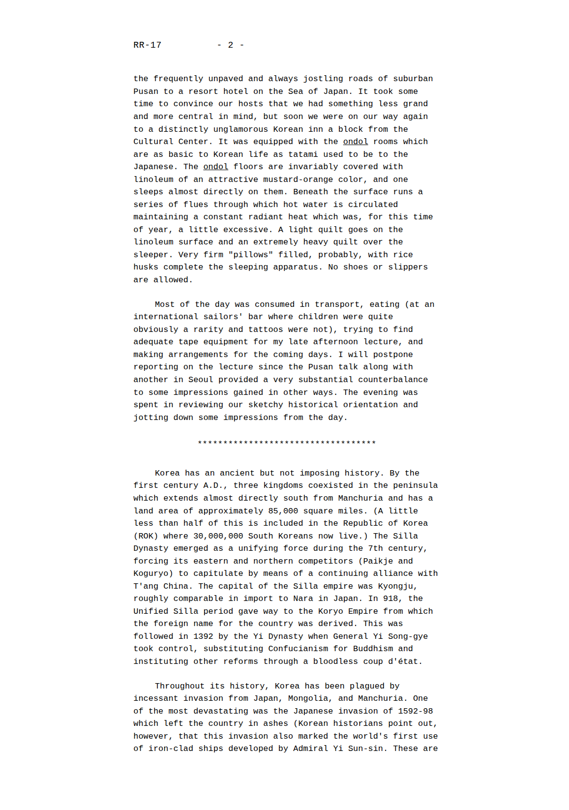RR-17 - 2 -
the frequently unpaved and always jostling roads of suburban Pusan to a resort hotel on the Sea of Japan. It took some time to convince our hosts that we had something less grand and more central in mind, but soon we were on our way again to a distinctly unglamorous Korean inn a block from the Cultural Center. It was equipped with the ondol rooms which are as basic to Korean life as tatami used to be to the Japanese. The ondol floors are invariably covered with linoleum of an attractive mustard-orange color, and one sleeps almost directly on them. Beneath the surface runs a series of flues through which hot water is circulated maintaining a constant radiant heat which was, for this time of year, a little excessive. A light quilt goes on the linoleum surface and an extremely heavy quilt over the sleeper. Very firm "pillows" filled, probably, with rice husks complete the sleeping apparatus. No shoes or slippers are allowed.
Most of the day was consumed in transport, eating (at an international sailors' bar where children were quite obviously a rarity and tattoos were not), trying to find adequate tape equipment for my late afternoon lecture, and making arrangements for the coming days. I will postpone reporting on the lecture since the Pusan talk along with another in Seoul provided a very substantial counterbalance to some impressions gained in other ways. The evening was spent in reviewing our sketchy historical orientation and jotting down some impressions from the day.
***********************************
Korea has an ancient but not imposing history. By the first century A.D., three kingdoms coexisted in the peninsula which extends almost directly south from Manchuria and has a land area of approximately 85,000 square miles. (A little less than half of this is included in the Republic of Korea (ROK) where 30,000,000 South Koreans now live.) The Silla Dynasty emerged as a unifying force during the 7th century, forcing its eastern and northern competitors (Paikje and Koguryo) to capitulate by means of a continuing alliance with T'ang China. The capital of the Silla empire was Kyongju, roughly comparable in import to Nara in Japan. In 918, the Unified Silla period gave way to the Koryo Empire from which the foreign name for the country was derived. This was followed in 1392 by the Yi Dynasty when General Yi Song-gye took control, substituting Confucianism for Buddhism and instituting other reforms through a bloodless coup d'état.
Throughout its history, Korea has been plagued by incessant invasion from Japan, Mongolia, and Manchuria. One of the most devastating was the Japanese invasion of 1592-98 which left the country in ashes (Korean historians point out, however, that this invasion also marked the world's first use of iron-clad ships developed by Admiral Yi Sun-sin. These are